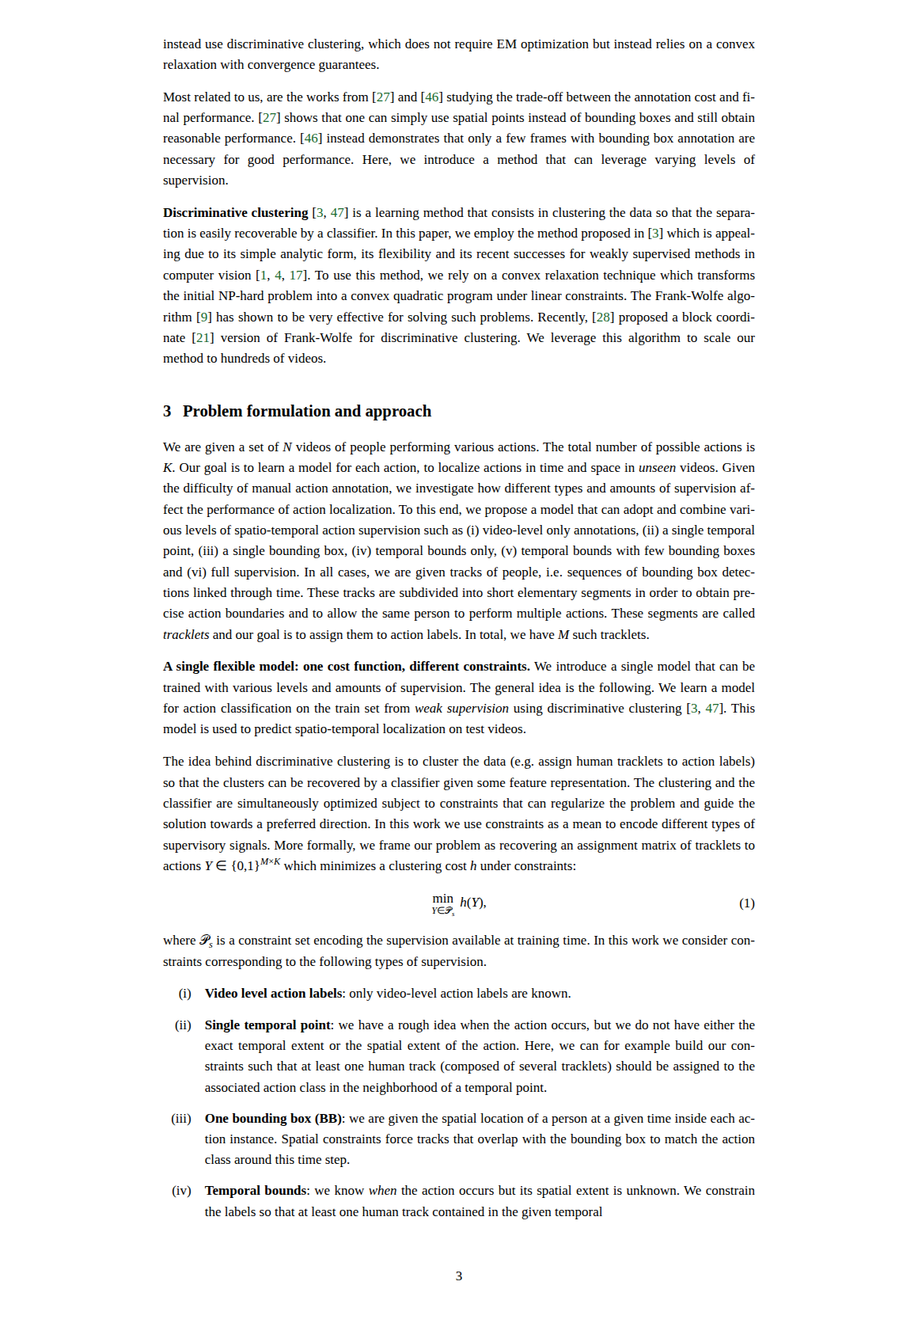instead use discriminative clustering, which does not require EM optimization but instead relies on a convex relaxation with convergence guarantees.
Most related to us, are the works from [27] and [46] studying the trade-off between the annotation cost and final performance. [27] shows that one can simply use spatial points instead of bounding boxes and still obtain reasonable performance. [46] instead demonstrates that only a few frames with bounding box annotation are necessary for good performance. Here, we introduce a method that can leverage varying levels of supervision.
Discriminative clustering [3, 47] is a learning method that consists in clustering the data so that the separation is easily recoverable by a classifier. In this paper, we employ the method proposed in [3] which is appealing due to its simple analytic form, its flexibility and its recent successes for weakly supervised methods in computer vision [1, 4, 17]. To use this method, we rely on a convex relaxation technique which transforms the initial NP-hard problem into a convex quadratic program under linear constraints. The Frank-Wolfe algorithm [9] has shown to be very effective for solving such problems. Recently, [28] proposed a block coordinate [21] version of Frank-Wolfe for discriminative clustering. We leverage this algorithm to scale our method to hundreds of videos.
3 Problem formulation and approach
We are given a set of N videos of people performing various actions. The total number of possible actions is K. Our goal is to learn a model for each action, to localize actions in time and space in unseen videos. Given the difficulty of manual action annotation, we investigate how different types and amounts of supervision affect the performance of action localization. To this end, we propose a model that can adopt and combine various levels of spatio-temporal action supervision such as (i) video-level only annotations, (ii) a single temporal point, (iii) a single bounding box, (iv) temporal bounds only, (v) temporal bounds with few bounding boxes and (vi) full supervision. In all cases, we are given tracks of people, i.e. sequences of bounding box detections linked through time. These tracks are subdivided into short elementary segments in order to obtain precise action boundaries and to allow the same person to perform multiple actions. These segments are called tracklets and our goal is to assign them to action labels. In total, we have M such tracklets.
A single flexible model: one cost function, different constraints. We introduce a single model that can be trained with various levels and amounts of supervision. The general idea is the following. We learn a model for action classification on the train set from weak supervision using discriminative clustering [3, 47]. This model is used to predict spatio-temporal localization on test videos.
The idea behind discriminative clustering is to cluster the data (e.g. assign human tracklets to action labels) so that the clusters can be recovered by a classifier given some feature representation. The clustering and the classifier are simultaneously optimized subject to constraints that can regularize the problem and guide the solution towards a preferred direction. In this work we use constraints as a mean to encode different types of supervisory signals. More formally, we frame our problem as recovering an assignment matrix of tracklets to actions Y ∈ {0,1}M×K which minimizes a clustering cost h under constraints:
min Y∈𝒫s h(Y), (1)
where 𝒫s is a constraint set encoding the supervision available at training time. In this work we consider constraints corresponding to the following types of supervision.
(i) Video level action labels: only video-level action labels are known.
(ii) Single temporal point: we have a rough idea when the action occurs, but we do not have either the exact temporal extent or the spatial extent of the action. Here, we can for example build our constraints such that at least one human track (composed of several tracklets) should be assigned to the associated action class in the neighborhood of a temporal point.
(iii) One bounding box (BB): we are given the spatial location of a person at a given time inside each action instance. Spatial constraints force tracks that overlap with the bounding box to match the action class around this time step.
(iv) Temporal bounds: we know when the action occurs but its spatial extent is unknown. We constrain the labels so that at least one human track contained in the given temporal
3